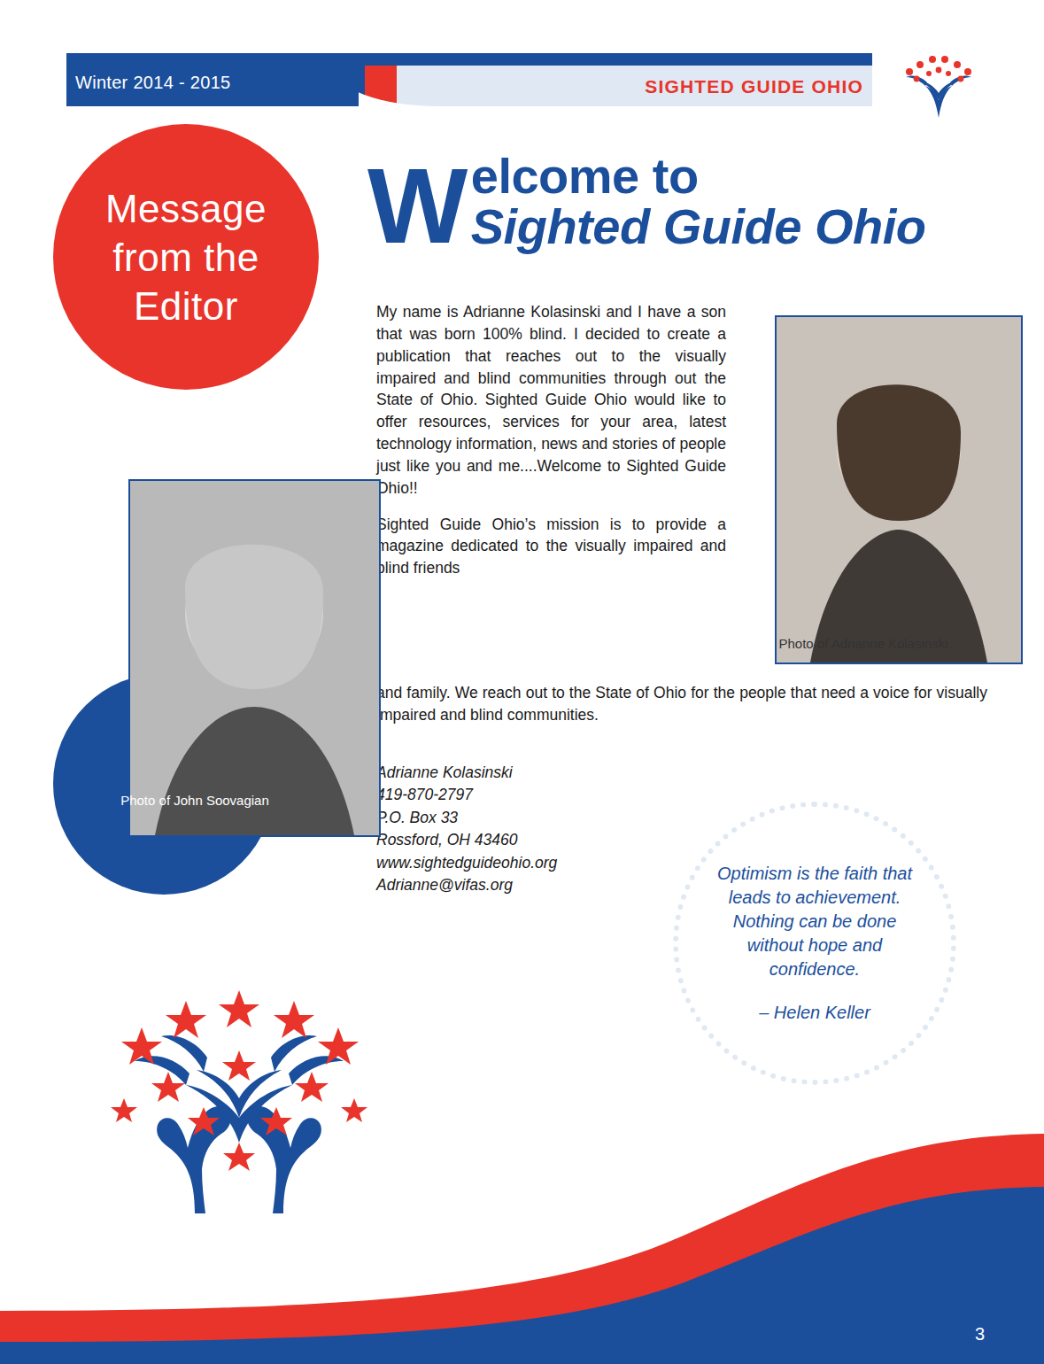Winter 2014 - 2015
SIGHTED GUIDE OHIO
Message
from the
Editor
Welcome toSighted Guide Ohio
Photo of Adrianne Kolasinski
Photo of John Soovagian
My name is Adrianne Kolasinski and I have a son that was born 100% blind. I decided to create a publication that reaches out to the visually impaired and blind communities through out the State of Ohio. Sighted Guide Ohio would like to offer resources, services for your area, latest technology information, news and stories of people just like you and me....Welcome to Sighted Guide Ohio!!
Sighted Guide Ohio’s mission is to provide a magazine dedicated to the visually impaired and blind friends
and family. We reach out to the State of Ohio for the people that need a voice for visually impaired and blind communities.
Adrianne Kolasinski
419-870-2797
P.O. Box 33
Rossford, OH 43460
www.sightedguideohio.org
Adrianne@vifas.org
Optimism is the faith that leads to achievement. Nothing can be done without hope and confidence. – Helen Keller
3